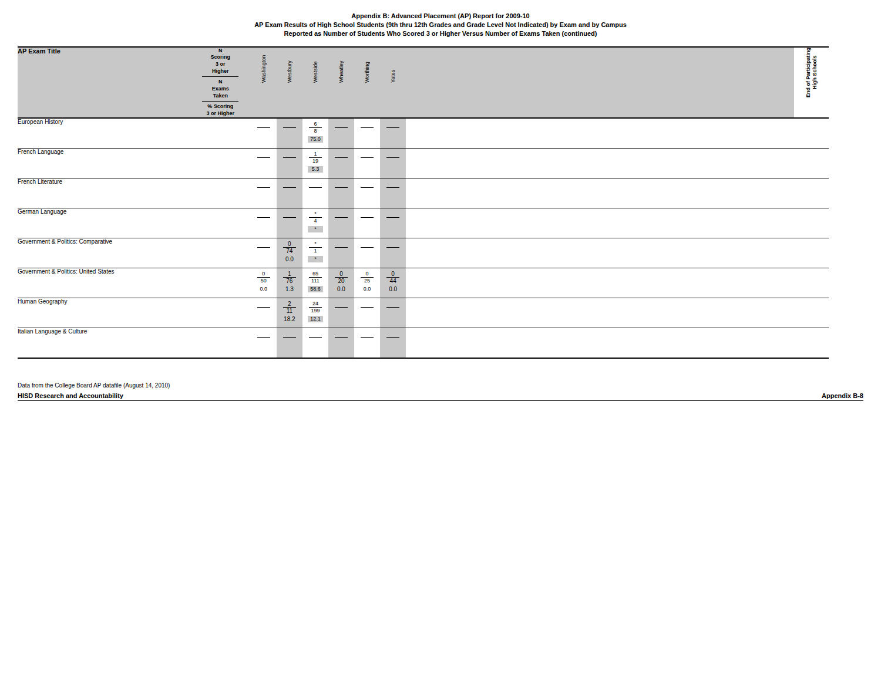Appendix B: Advanced Placement (AP) Report for 2009-10
AP Exam Results of High School Students (9th thru 12th Grades and Grade Level Not Indicated) by Exam and by Campus
Reported as Number of Students Who Scored 3 or Higher Versus Number of Exams Taken (continued)
| AP Exam Title | N Scoring 3 or Higher N Exams Taken % Scoring 3 or Higher | Washington | Westbury | Westside | Wheatley | Worthing | Yates | | | | | | | | | | | | | | | | End of Participating High Schools |
| European History | | | | 6 8 75.0 | | | | | | | | | | | | | | | | | | | |
| French Language | | | | 1 19 5.3 | | | | | | | | | | | | | | | | | | | |
| French Literature | | | | | | | | | | | | | | | | | | | | | | | |
| German Language | | | | * 4 * | | | | | | | | | | | | | | | | | | | |
| Government & Politics: Comparative | | | 0 74 0.0 | * 1 * | | | | | | | | | | | | | | | | | | | |
| Government & Politics: United States | | 0 50 0.0 | 1 76 1.3 | 65 111 58.6 | 0 20 0.0 | 0 25 0.0 | 0 44 0.0 | | | | | | | | | | | | | | | | |
| Human Geography | | | 2 11 18.2 | 24 199 12.1 | | | | | | | | | | | | | | | | | | | |
| Italian Language & Culture | | | | | | | | | | | | | | | | | | | | | | | |
Data from the College Board AP datafile (August 14, 2010)
HISD Research and Accountability Appendix B-8